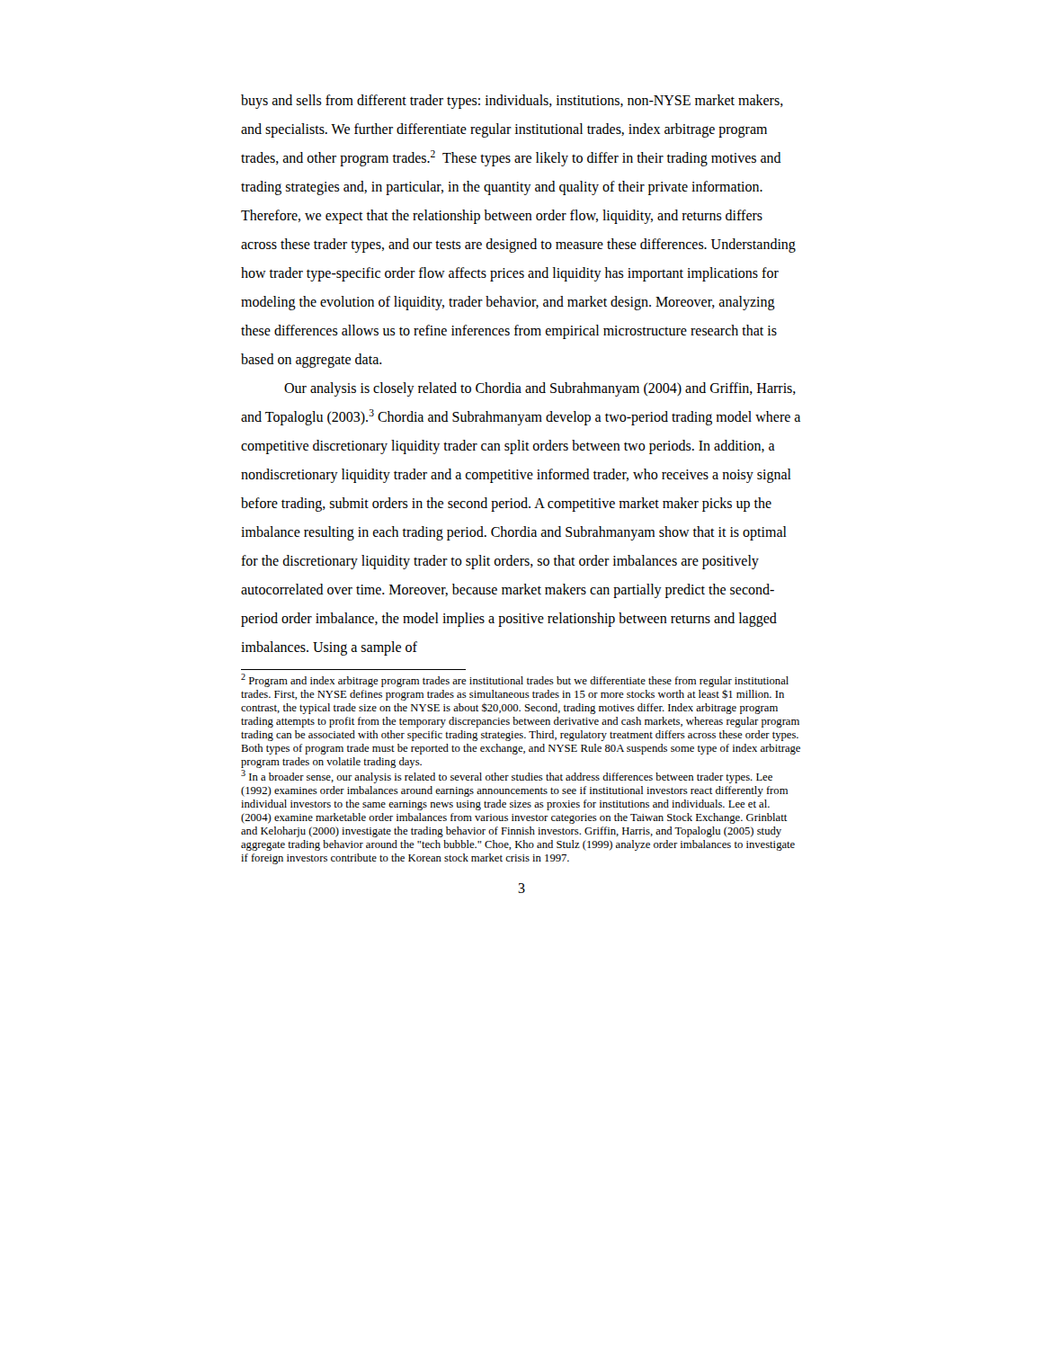buys and sells from different trader types: individuals, institutions, non-NYSE market makers, and specialists. We further differentiate regular institutional trades, index arbitrage program trades, and other program trades.2 These types are likely to differ in their trading motives and trading strategies and, in particular, in the quantity and quality of their private information. Therefore, we expect that the relationship between order flow, liquidity, and returns differs across these trader types, and our tests are designed to measure these differences. Understanding how trader type-specific order flow affects prices and liquidity has important implications for modeling the evolution of liquidity, trader behavior, and market design. Moreover, analyzing these differences allows us to refine inferences from empirical microstructure research that is based on aggregate data.
Our analysis is closely related to Chordia and Subrahmanyam (2004) and Griffin, Harris, and Topaloglu (2003).3 Chordia and Subrahmanyam develop a two-period trading model where a competitive discretionary liquidity trader can split orders between two periods. In addition, a nondiscretionary liquidity trader and a competitive informed trader, who receives a noisy signal before trading, submit orders in the second period. A competitive market maker picks up the imbalance resulting in each trading period. Chordia and Subrahmanyam show that it is optimal for the discretionary liquidity trader to split orders, so that order imbalances are positively autocorrelated over time. Moreover, because market makers can partially predict the second-period order imbalance, the model implies a positive relationship between returns and lagged imbalances. Using a sample of
2 Program and index arbitrage program trades are institutional trades but we differentiate these from regular institutional trades. First, the NYSE defines program trades as simultaneous trades in 15 or more stocks worth at least $1 million. In contrast, the typical trade size on the NYSE is about $20,000. Second, trading motives differ. Index arbitrage program trading attempts to profit from the temporary discrepancies between derivative and cash markets, whereas regular program trading can be associated with other specific trading strategies. Third, regulatory treatment differs across these order types. Both types of program trade must be reported to the exchange, and NYSE Rule 80A suspends some type of index arbitrage program trades on volatile trading days.
3 In a broader sense, our analysis is related to several other studies that address differences between trader types. Lee (1992) examines order imbalances around earnings announcements to see if institutional investors react differently from individual investors to the same earnings news using trade sizes as proxies for institutions and individuals. Lee et al. (2004) examine marketable order imbalances from various investor categories on the Taiwan Stock Exchange. Grinblatt and Keloharju (2000) investigate the trading behavior of Finnish investors. Griffin, Harris, and Topaloglu (2005) study aggregate trading behavior around the "tech bubble." Choe, Kho and Stulz (1999) analyze order imbalances to investigate if foreign investors contribute to the Korean stock market crisis in 1997.
3